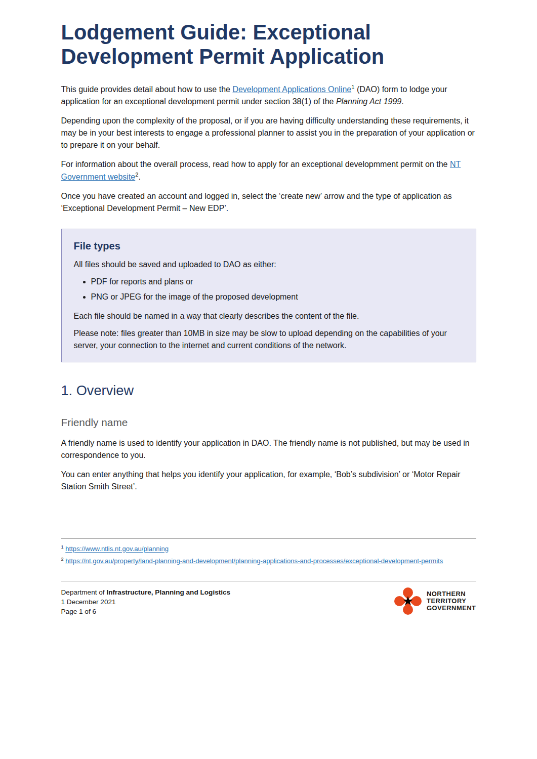Lodgement Guide: Exceptional Development Permit Application
This guide provides detail about how to use the Development Applications Online1 (DAO) form to lodge your application for an exceptional development permit under section 38(1) of the Planning Act 1999.
Depending upon the complexity of the proposal, or if you are having difficulty understanding these requirements, it may be in your best interests to engage a professional planner to assist you in the preparation of your application or to prepare it on your behalf.
For information about the overall process, read how to apply for an exceptional developmment permit on the NT Government website2.
Once you have created an account and logged in, select the ‘create new’ arrow and the type of application as ‘Exceptional Development Permit – New EDP’.
File types
All files should be saved and uploaded to DAO as either:
PDF for reports and plans or
PNG or JPEG for the image of the proposed development
Each file should be named in a way that clearly describes the content of the file.
Please note: files greater than 10MB in size may be slow to upload depending on the capabilities of your server, your connection to the internet and current conditions of the network.
1. Overview
Friendly name
A friendly name is used to identify your application in DAO. The friendly name is not published, but may be used in correspondence to you.
You can enter anything that helps you identify your application, for example, ‘Bob’s subdivision’ or ‘Motor Repair Station Smith Street’.
1 https://www.ntlis.nt.gov.au/planning
2 https://nt.gov.au/property/land-planning-and-development/planning-applications-and-processes/exceptional-development-permits
Department of Infrastructure, Planning and Logistics
1 December 2021
Page 1 of 6
NORTHERN
TERRITORY
GOVERNMENT